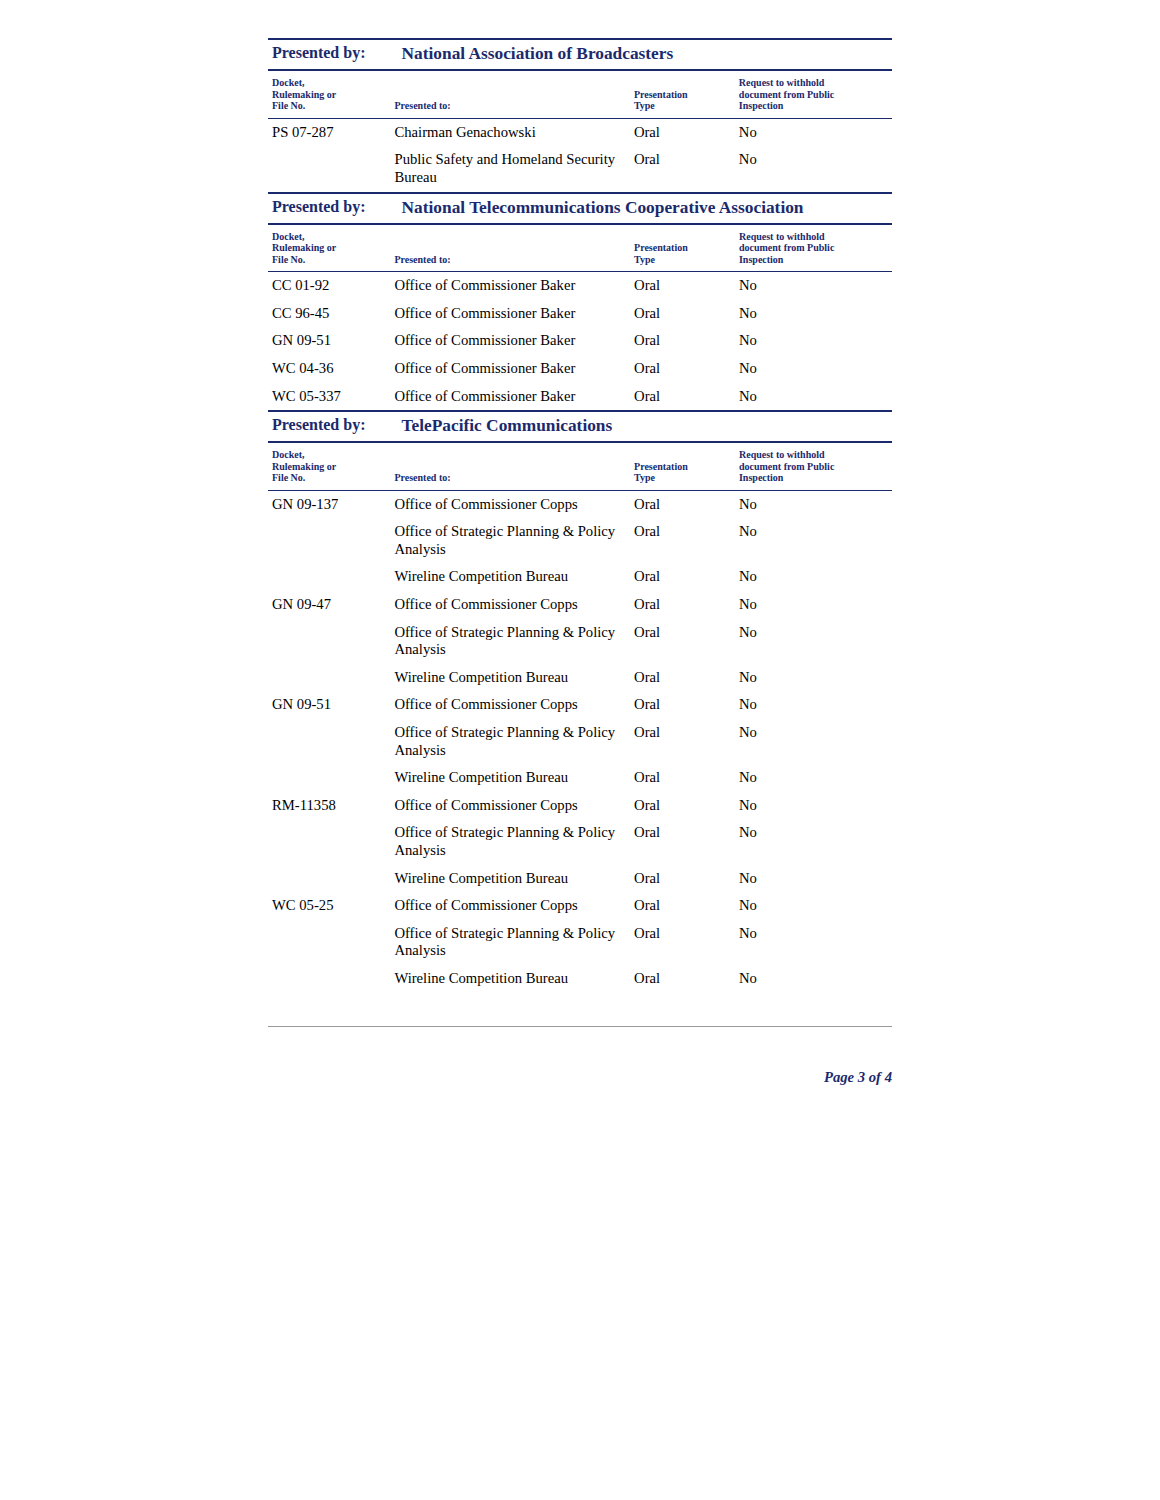Presented by: National Association of Broadcasters
| Docket, Rulemaking or File No. | Presented to: | Presentation Type | Request to withhold document from Public Inspection |
| --- | --- | --- | --- |
| PS 07-287 | Chairman Genachowski | Oral | No |
| | Public Safety and Homeland Security Bureau | Oral | No |
Presented by: National Telecommunications Cooperative Association
| Docket, Rulemaking or File No. | Presented to: | Presentation Type | Request to withhold document from Public Inspection |
| --- | --- | --- | --- |
| CC 01-92 | Office of Commissioner Baker | Oral | No |
| CC 96-45 | Office of Commissioner Baker | Oral | No |
| GN 09-51 | Office of Commissioner Baker | Oral | No |
| WC 04-36 | Office of Commissioner Baker | Oral | No |
| WC 05-337 | Office of Commissioner Baker | Oral | No |
Presented by: TelePacific Communications
| Docket, Rulemaking or File No. | Presented to: | Presentation Type | Request to withhold document from Public Inspection |
| --- | --- | --- | --- |
| GN 09-137 | Office of Commissioner Copps | Oral | No |
| | Office of Strategic Planning & Policy Analysis | Oral | No |
| | Wireline Competition Bureau | Oral | No |
| GN 09-47 | Office of Commissioner Copps | Oral | No |
| | Office of Strategic Planning & Policy Analysis | Oral | No |
| | Wireline Competition Bureau | Oral | No |
| GN 09-51 | Office of Commissioner Copps | Oral | No |
| | Office of Strategic Planning & Policy Analysis | Oral | No |
| | Wireline Competition Bureau | Oral | No |
| RM-11358 | Office of Commissioner Copps | Oral | No |
| | Office of Strategic Planning & Policy Analysis | Oral | No |
| | Wireline Competition Bureau | Oral | No |
| WC 05-25 | Office of Commissioner Copps | Oral | No |
| | Office of Strategic Planning & Policy Analysis | Oral | No |
| | Wireline Competition Bureau | Oral | No |
Page 3 of 4